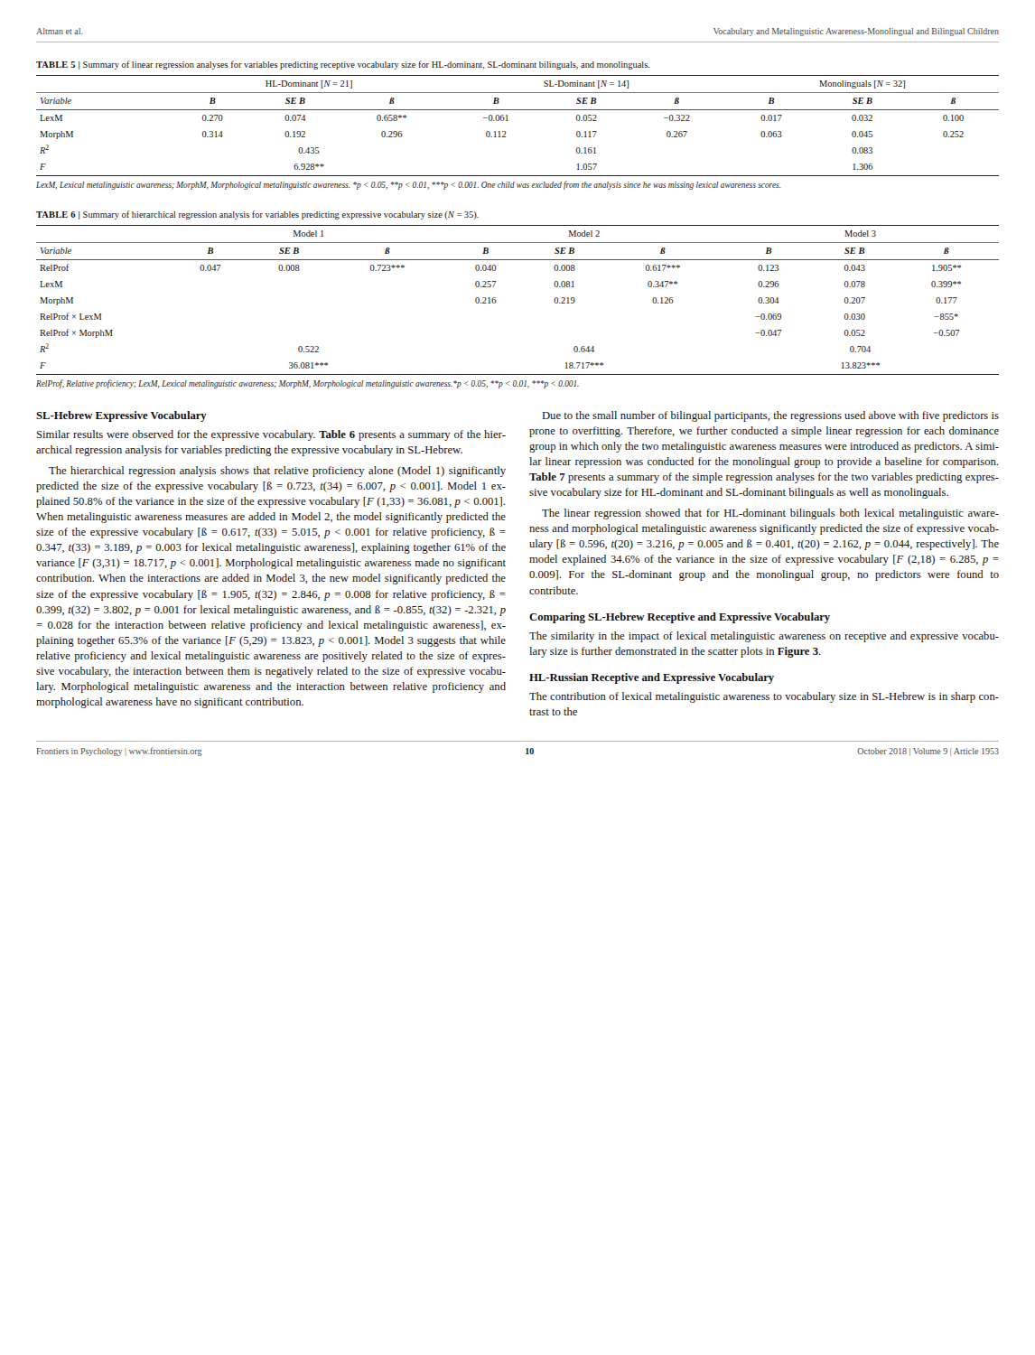Altman et al.
Vocabulary and Metalinguistic Awareness-Monolingual and Bilingual Children
TABLE 5 | Summary of linear regression analyses for variables predicting receptive vocabulary size for HL-dominant, SL-dominant bilinguals, and monolinguals.
| | HL-Dominant [ N = 21] | SL-Dominant [ N = 14] | Monolinguals [ N = 32] |
| --- | --- | --- | --- |
| Variable | B | SE B | ß | B | SE B | ß | B | SE B | ß |
| LexM | 0.270 | 0.074 | 0.658** | −0.061 | 0.052 | −0.322 | 0.017 | 0.032 | 0.100 |
| MorphM | 0.314 | 0.192 | 0.296 | 0.112 | 0.117 | 0.267 | 0.063 | 0.045 | 0.252 |
| R 2 | 0.435 | 0.161 | 0.083 |
| F | 6.928** | 1.057 | 1.306 |
LexM, Lexical metalinguistic awareness; MorphM, Morphological metalinguistic awareness. *p < 0.05, **p < 0.01, ***p < 0.001. One child was excluded from the analysis since he was missing lexical awareness scores.
TABLE 6 | Summary of hierarchical regression analysis for variables predicting expressive vocabulary size (N = 35).
| | Model 1 | Model 2 | Model 3 |
| --- | --- | --- | --- |
| Variable | B | SE B | ß | B | SE B | ß | B | SE B | ß |
| RelProf | 0.047 | 0.008 | 0.723*** | 0.040 | 0.008 | 0.617*** | 0.123 | 0.043 | 1.905** |
| LexM | | | | 0.257 | 0.081 | 0.347** | 0.296 | 0.078 | 0.399** |
| MorphM | | | | 0.216 | 0.219 | 0.126 | 0.304 | 0.207 | 0.177 |
| RelProf × LexM | | | | | | | −0.069 | 0.030 | −855* |
| RelProf × MorphM | | | | | | | −0.047 | 0.052 | −0.507 |
| R 2 | 0.522 | 0.644 | 0.704 |
| F | 36.081*** | 18.717*** | 13.823*** |
RelProf, Relative proficiency; LexM, Lexical metalinguistic awareness; MorphM, Morphological metalinguistic awareness.*p < 0.05, **p < 0.01, ***p < 0.001.
SL-Hebrew Expressive Vocabulary
Similar results were observed for the expressive vocabulary. Table 6 presents a summary of the hierarchical regression analysis for variables predicting the expressive vocabulary in SL-Hebrew.
The hierarchical regression analysis shows that relative proficiency alone (Model 1) significantly predicted the size of the expressive vocabulary [ß = 0.723, t(34) = 6.007, p < 0.001]. Model 1 explained 50.8% of the variance in the size of the expressive vocabulary [F (1,33) = 36.081, p < 0.001]. When metalinguistic awareness measures are added in Model 2, the model significantly predicted the size of the expressive vocabulary [ß = 0.617, t(33) = 5.015, p < 0.001 for relative proficiency, ß = 0.347, t(33) = 3.189, p = 0.003 for lexical metalinguistic awareness], explaining together 61% of the variance [F (3,31) = 18.717, p < 0.001]. Morphological metalinguistic awareness made no significant contribution. When the interactions are added in Model 3, the new model significantly predicted the size of the expressive vocabulary [ß = 1.905, t(32) = 2.846, p = 0.008 for relative proficiency, ß = 0.399, t(32) = 3.802, p = 0.001 for lexical metalinguistic awareness, and ß = -0.855, t(32) = -2.321, p = 0.028 for the interaction between relative proficiency and lexical metalinguistic awareness], explaining together 65.3% of the variance [F (5,29) = 13.823, p < 0.001]. Model 3 suggests that while relative proficiency and lexical metalinguistic awareness are positively related to the size of expressive vocabulary, the interaction between them is negatively related to the size of expressive vocabulary. Morphological metalinguistic awareness and the interaction between relative proficiency and morphological awareness have no significant contribution.
Due to the small number of bilingual participants, the regressions used above with five predictors is prone to overfitting. Therefore, we further conducted a simple linear regression for each dominance group in which only the two metalinguistic awareness measures were introduced as predictors. A similar linear repression was conducted for the monolingual group to provide a baseline for comparison. Table 7 presents a summary of the simple regression analyses for the two variables predicting expressive vocabulary size for HL-dominant and SL-dominant bilinguals as well as monolinguals.
The linear regression showed that for HL-dominant bilinguals both lexical metalinguistic awareness and morphological metalinguistic awareness significantly predicted the size of expressive vocabulary [ß = 0.596, t(20) = 3.216, p = 0.005 and ß = 0.401, t(20) = 2.162, p = 0.044, respectively]. The model explained 34.6% of the variance in the size of expressive vocabulary [F (2,18) = 6.285, p = 0.009]. For the SL-dominant group and the monolingual group, no predictors were found to contribute.
Comparing SL-Hebrew Receptive and Expressive Vocabulary
The similarity in the impact of lexical metalinguistic awareness on receptive and expressive vocabulary size is further demonstrated in the scatter plots in Figure 3.
HL-Russian Receptive and Expressive Vocabulary
The contribution of lexical metalinguistic awareness to vocabulary size in SL-Hebrew is in sharp contrast to the
Frontiers in Psychology | www.frontiersin.org
10
October 2018 | Volume 9 | Article 1953